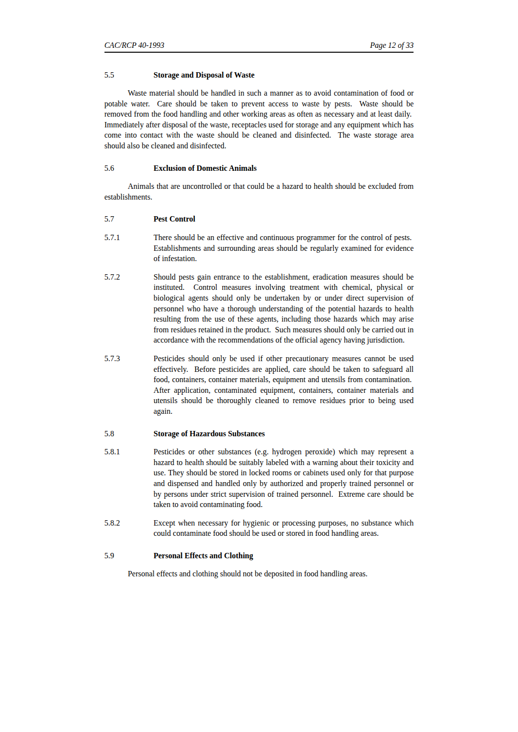CAC/RCP 40-1993 Page 12 of 33
5.5 Storage and Disposal of Waste
Waste material should be handled in such a manner as to avoid contamination of food or potable water. Care should be taken to prevent access to waste by pests. Waste should be removed from the food handling and other working areas as often as necessary and at least daily. Immediately after disposal of the waste, receptacles used for storage and any equipment which has come into contact with the waste should be cleaned and disinfected. The waste storage area should also be cleaned and disinfected.
5.6 Exclusion of Domestic Animals
Animals that are uncontrolled or that could be a hazard to health should be excluded from establishments.
5.7 Pest Control
5.7.1
There should be an effective and continuous programmer for the control of pests. Establishments and surrounding areas should be regularly examined for evidence of infestation.
5.7.2
Should pests gain entrance to the establishment, eradication measures should be instituted. Control measures involving treatment with chemical, physical or biological agents should only be undertaken by or under direct supervision of personnel who have a thorough understanding of the potential hazards to health resulting from the use of these agents, including those hazards which may arise from residues retained in the product. Such measures should only be carried out in accordance with the recommendations of the official agency having jurisdiction.
5.7.3
Pesticides should only be used if other precautionary measures cannot be used effectively. Before pesticides are applied, care should be taken to safeguard all food, containers, container materials, equipment and utensils from contamination. After application, contaminated equipment, containers, container materials and utensils should be thoroughly cleaned to remove residues prior to being used again.
5.8 Storage of Hazardous Substances
5.8.1
Pesticides or other substances (e.g. hydrogen peroxide) which may represent a hazard to health should be suitably labeled with a warning about their toxicity and use. They should be stored in locked rooms or cabinets used only for that purpose and dispensed and handled only by authorized and properly trained personnel or by persons under strict supervision of trained personnel. Extreme care should be taken to avoid contaminating food.
5.8.2
Except when necessary for hygienic or processing purposes, no substance which could contaminate food should be used or stored in food handling areas.
5.9 Personal Effects and Clothing
Personal effects and clothing should not be deposited in food handling areas.